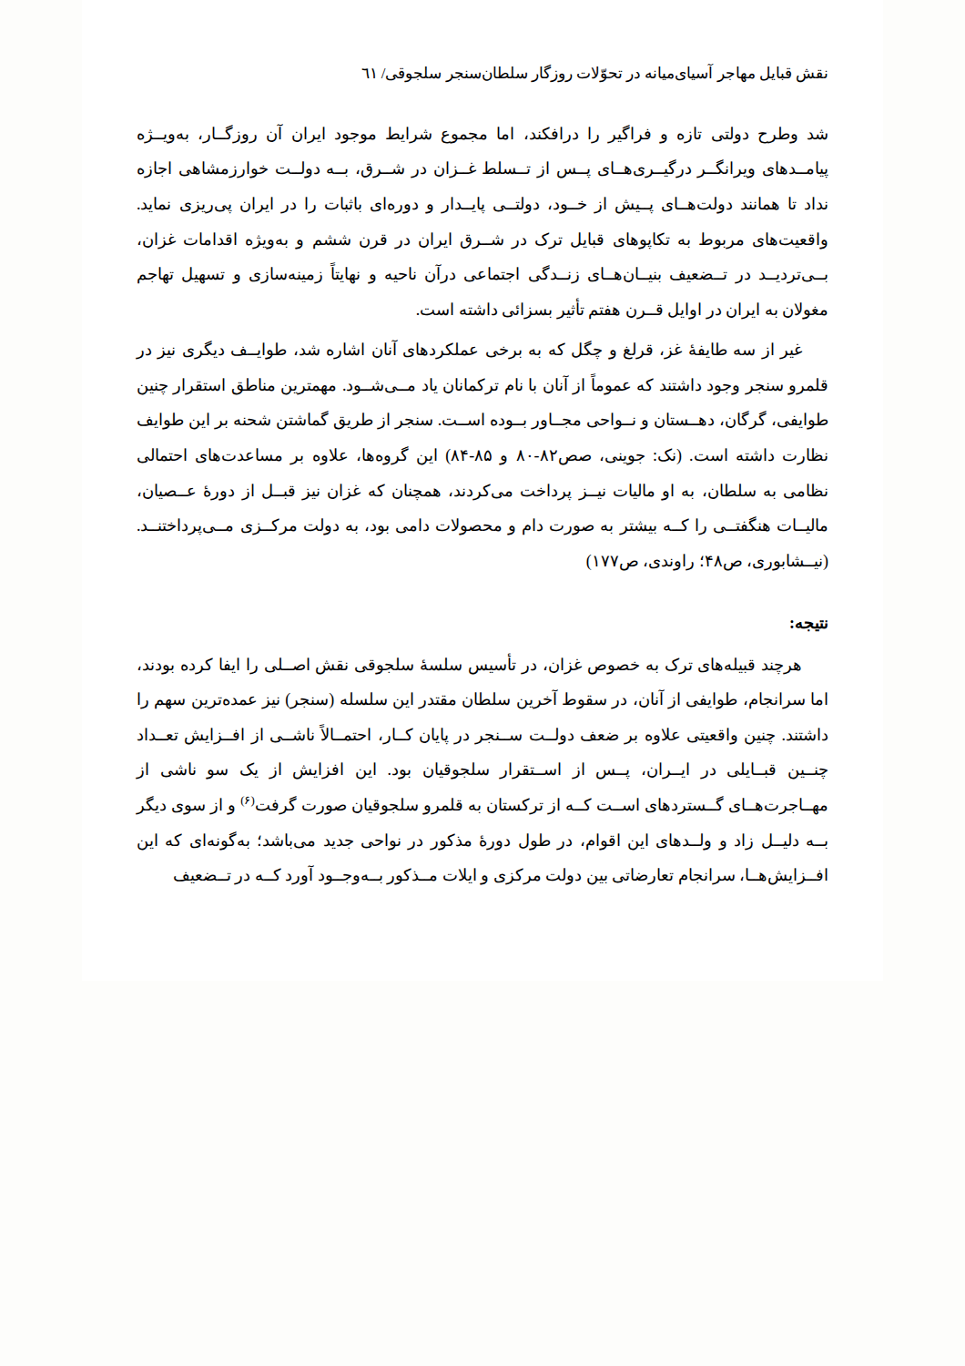نقش قبایل مهاجر آسیای‌میانه در تحوّلات روزگار سلطان‌سنجر سلجوقی/ ٦١
شد وطرح دولتی تازه و فراگیر را درافکند، اما مجموع شرایط موجود ایران آن روزگــار، به‌ویــژه پیامــدهای ویرانگــر درگیــری‌هــای پــس از تــسلط غــزان در شــرق، بــه دولــت خوارزمشاهی اجازه نداد تا همانند دولت‌هــای پــیش از خــود، دولتــی پایــدار و دوره‌ای باثبات را در ایران پی‌ریزی نماید. واقعیت‌های مربوط به تکاپوهای قبایل ترک در شــرق ایران در قرن ششم و به‌ویژه اقدامات غزان، بــی‌تردیــد در تــضعیف بنیــان‌هــای زنــدگی اجتماعی درآن ناحیه و نهایتاً زمینه‌سازی و تسهیل تهاجم مغولان به ایران در اوایل قــرن هفتم تأثیر بسزائی داشته است.
غیر از سه طایفهٔ غز، قرلغ و چگل که به برخی عملکردهای آنان اشاره شد، طوایــف دیگری نیز در قلمرو سنجر وجود داشتند که عموماً از آنان با نام ترکمانان یاد مــی‌شــود. مهمترین مناطق استقرار چنین طوایفی، گرگان، دهــستان و نــواحی مجــاور بــوده اســت. سنجر از طریق گماشتن شحنه بر این طوایف نظارت داشته است. (نک: جوینی، صص۸۲-۸۰ و ۸۵-۸۴) این گروه‌ها، علاوه بر مساعدت‌های احتمالی نظامی به سلطان، به او مالیات نیــز پرداخت می‌کردند، همچنان که غزان نیز قبــل از دورهٔ عــصیان، مالیــات هنگفتــی را کــه بیشتر به صورت دام و محصولات دامی بود، به دولت مرکــزی مــی‌پرداختنــد. (نیــشابوری، ص۴۸؛ راوندی، ص۱۷۷)
نتیجه:
هرچند قبیله‌های ترک به خصوص غزان، در تأسیس سلسهٔ سلجوقی نقش اصــلی را ایفا کرده بودند، اما سرانجام، طوایفی از آنان، در سقوط آخرین سلطان مقتدر این سلسله (سنجر) نیز عمده‌ترین سهم را داشتند. چنین واقعیتی علاوه بر ضعف دولــت ســنجر در پایان کــار، احتمــالاً ناشــی از افــزایش تعــداد چنــین قبــایلی در ایــران، پــس از اســتقرار سلجوقیان بود. این افزایش از یک سو ناشی از مهــاجرت‌هــای گــستردهای اســت کــه از ترکستان به قلمرو سلجوقیان صورت گرفت(۶) و از سوی دیگر بــه دلیــل زاد و ولــدهای این اقوام، در طول دورهٔ مذکور در نواحی جدید می‌باشد؛ به‌گونه‌ای که این افــزایش‌هــا، سرانجام تعارضاتی بین دولت مرکزی و ایلات مــذکور بــه‌وجــود آورد کــه در تــضعیف